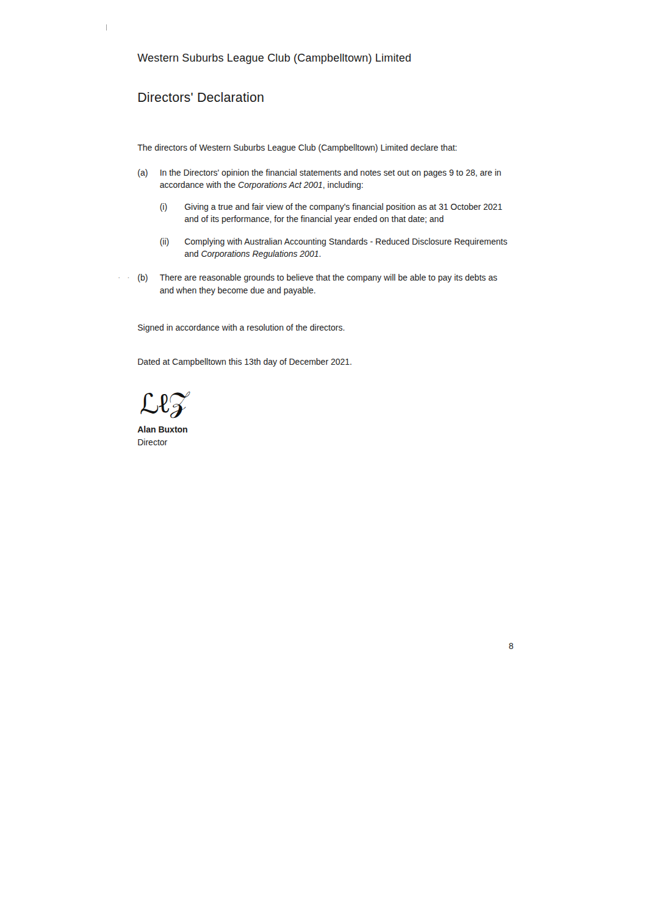Western Suburbs League Club (Campbelltown) Limited
Directors' Declaration
The directors of Western Suburbs League Club (Campbelltown) Limited declare that:
(a) In the Directors' opinion the financial statements and notes set out on pages 9 to 28, are in accordance with the Corporations Act 2001, including:
(i) Giving a true and fair view of the company's financial position as at 31 October 2021 and of its performance, for the financial year ended on that date; and
(ii) Complying with Australian Accounting Standards - Reduced Disclosure Requirements and Corporations Regulations 2001.
(b) There are reasonable grounds to believe that the company will be able to pay its debts as and when they become due and payable.
. .
Signed in accordance with a resolution of the directors.
Dated at Campbelltown this 13th day of December 2021.
ℒℓ𝒵
Alan Buxton
Director
8